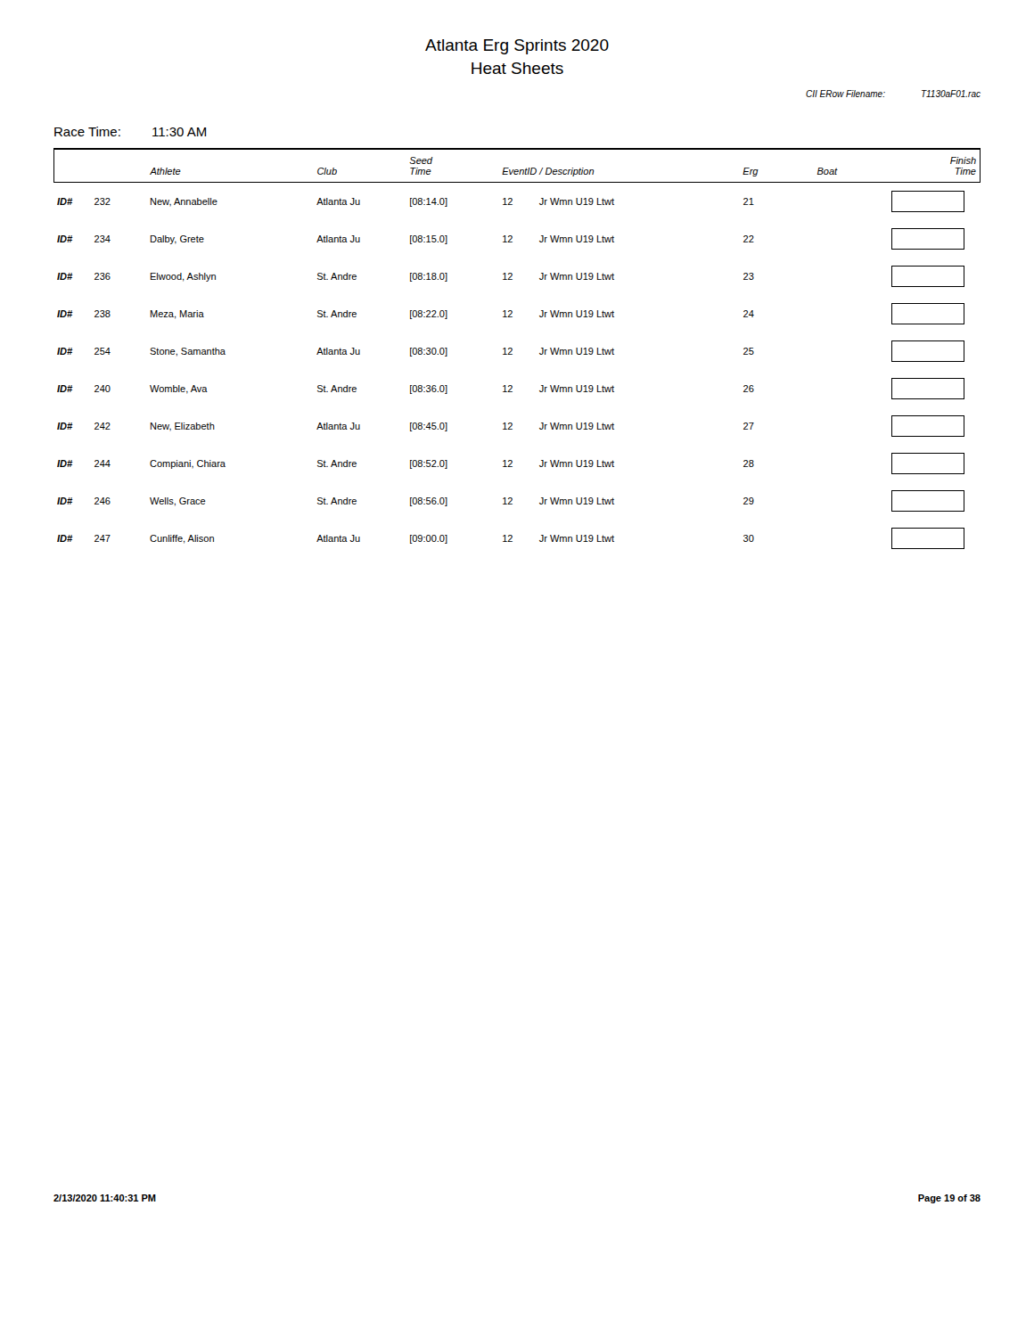Atlanta Erg Sprints 2020
Heat Sheets
CII ERow Filename: T1130aF01.rac
Race Time: 11:30 AM
| / / / Athlete / Club / Seed Time / EventID / Description / Erg / Boat / Finish Time / / --- / --- / --- / --- / --- / --- / --- / --- / --- / |
| --- |
| ID# | 232 | New, Annabelle | Atlanta Ju | [08:14.0] | 12 | Jr Wmn U19 Ltwt | 21 | | |
| ID# | 234 | Dalby, Grete | Atlanta Ju | [08:15.0] | 12 | Jr Wmn U19 Ltwt | 22 | | |
| ID# | 236 | Elwood, Ashlyn | St. Andre | [08:18.0] | 12 | Jr Wmn U19 Ltwt | 23 | | |
| ID# | 238 | Meza, Maria | St. Andre | [08:22.0] | 12 | Jr Wmn U19 Ltwt | 24 | | |
| ID# | 254 | Stone, Samantha | Atlanta Ju | [08:30.0] | 12 | Jr Wmn U19 Ltwt | 25 | | |
| ID# | 240 | Womble, Ava | St. Andre | [08:36.0] | 12 | Jr Wmn U19 Ltwt | 26 | | |
| ID# | 242 | New, Elizabeth | Atlanta Ju | [08:45.0] | 12 | Jr Wmn U19 Ltwt | 27 | | |
| ID# | 244 | Compiani, Chiara | St. Andre | [08:52.0] | 12 | Jr Wmn U19 Ltwt | 28 | | |
| ID# | 246 | Wells, Grace | St. Andre | [08:56.0] | 12 | Jr Wmn U19 Ltwt | 29 | | |
| ID# | 247 | Cunliffe, Alison | Atlanta Ju | [09:00.0] | 12 | Jr Wmn U19 Ltwt | 30 | | |
2/13/2020 11:40:31 PM Page 19 of 38